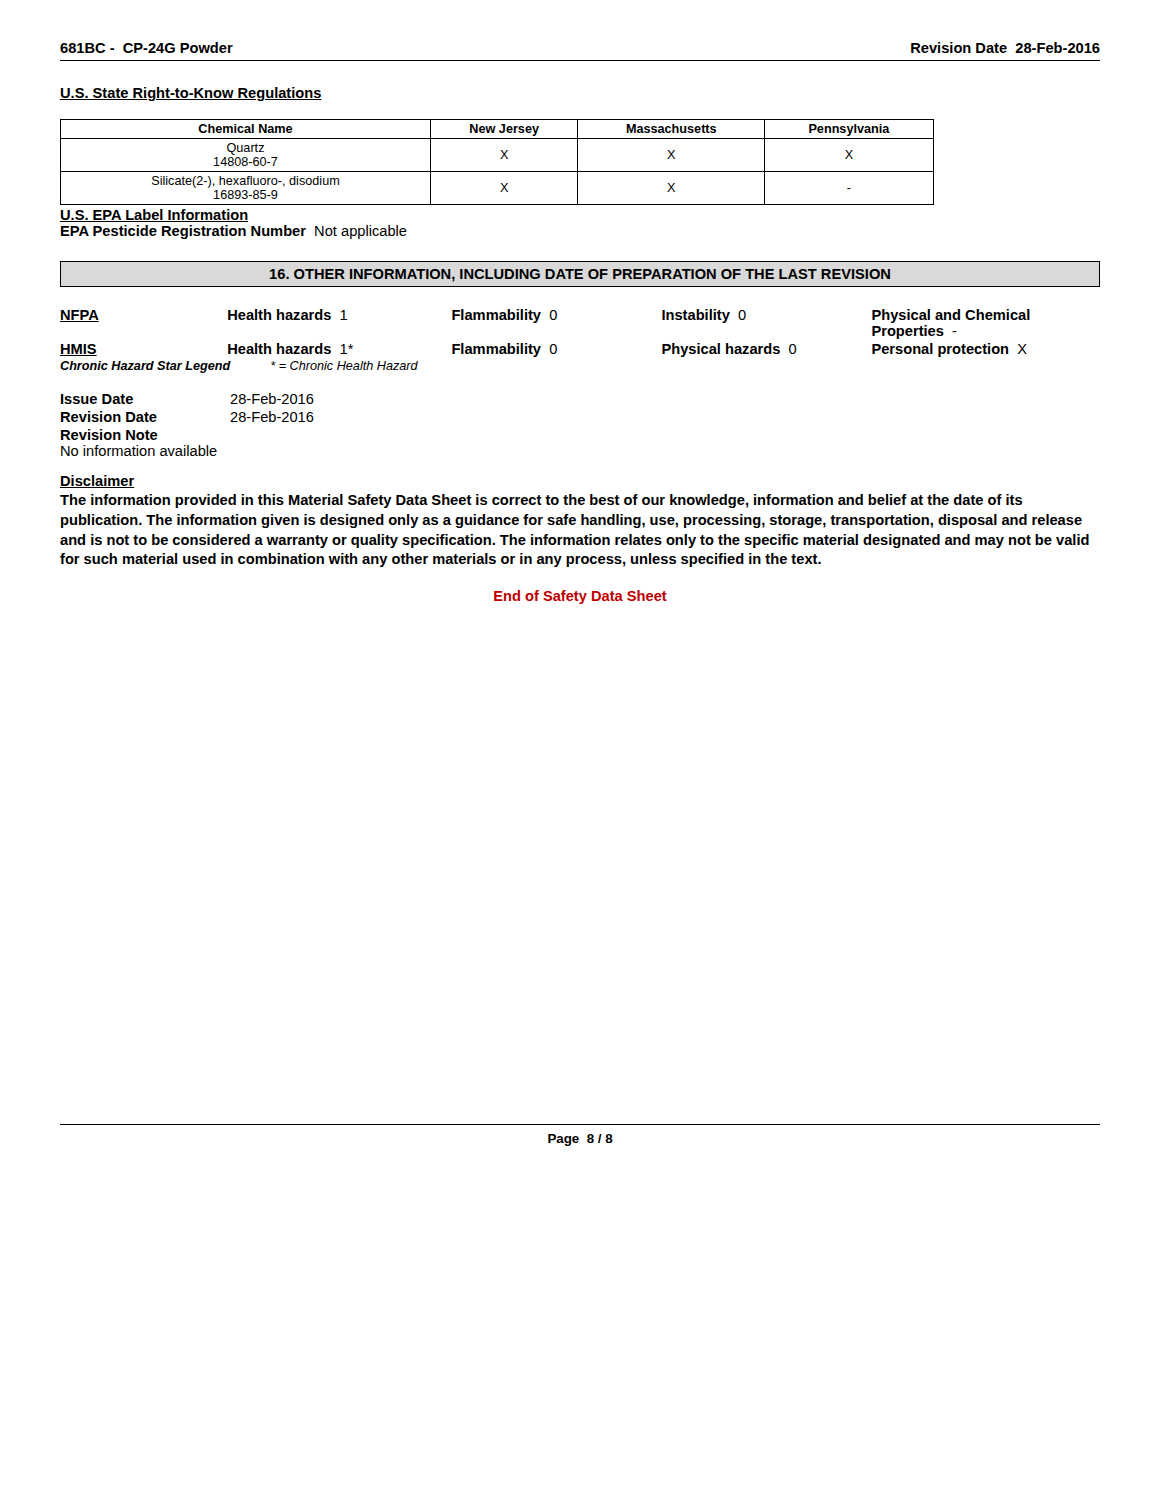681BC - CP-24G Powder
Revision Date 28-Feb-2016
U.S. State Right-to-Know Regulations
| Chemical Name | New Jersey | Massachusetts | Pennsylvania |
| --- | --- | --- | --- |
| Quartz 14808-60-7 | X | X | X |
| Silicate(2-), hexafluoro-, disodium 16893-85-9 | X | X | - |
U.S. EPA Label Information
EPA Pesticide Registration Number Not applicable
16. OTHER INFORMATION, INCLUDING DATE OF PREPARATION OF THE LAST REVISION
NFPA
Health hazards 1
Flammability 0
Instability 0
Physical and Chemical Properties -
HMIS
Health hazards 1*
Flammability 0
Physical hazards 0
Personal protection X
Chronic Hazard Star Legend* = Chronic Health Hazard
Issue Date28-Feb-2016
Revision Date28-Feb-2016
Revision Note
No information available
Disclaimer
The information provided in this Material Safety Data Sheet is correct to the best of our knowledge, information and belief at the date of its publication. The information given is designed only as a guidance for safe handling, use, processing, storage, transportation, disposal and release and is not to be considered a warranty or quality specification. The information relates only to the specific material designated and may not be valid for such material used in combination with any other materials or in any process, unless specified in the text.
End of Safety Data Sheet
Page 8 / 8